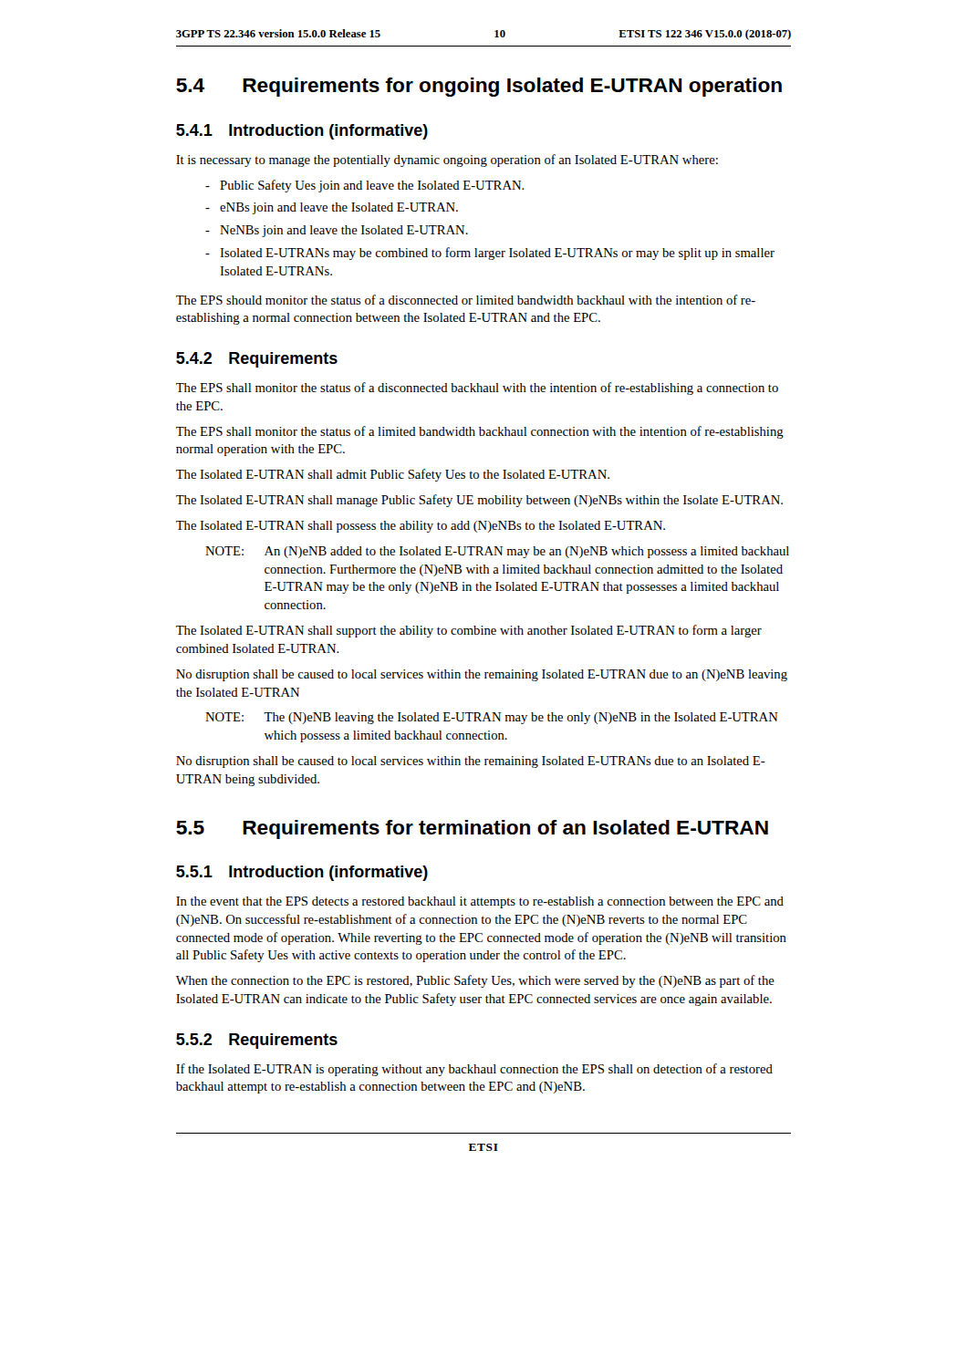3GPP TS 22.346 version 15.0.0 Release 15 10 ETSI TS 122 346 V15.0.0 (2018-07)
5.4 Requirements for ongoing Isolated E-UTRAN operation
5.4.1 Introduction (informative)
It is necessary to manage the potentially dynamic ongoing operation of an Isolated E-UTRAN where:
Public Safety Ues join and leave the Isolated E-UTRAN.
eNBs join and leave the Isolated E-UTRAN.
NeNBs join and leave the Isolated E-UTRAN.
Isolated E-UTRANs may be combined to form larger Isolated E-UTRANs or may be split up in smaller Isolated E-UTRANs.
The EPS should monitor the status of a disconnected or limited bandwidth backhaul with the intention of re-establishing a normal connection between the Isolated E-UTRAN and the EPC.
5.4.2 Requirements
The EPS shall monitor the status of a disconnected backhaul with the intention of re-establishing a connection to the EPC.
The EPS shall monitor the status of a limited bandwidth backhaul connection with the intention of re-establishing normal operation with the EPC.
The Isolated E-UTRAN shall admit Public Safety Ues to the Isolated E-UTRAN.
The Isolated E-UTRAN shall manage Public Safety UE mobility between (N)eNBs within the Isolate E-UTRAN.
The Isolated E-UTRAN shall possess the ability to add (N)eNBs to the Isolated E-UTRAN.
NOTE: An (N)eNB added to the Isolated E-UTRAN may be an (N)eNB which possess a limited backhaul connection. Furthermore the (N)eNB with a limited backhaul connection admitted to the Isolated E-UTRAN may be the only (N)eNB in the Isolated E-UTRAN that possesses a limited backhaul connection.
The Isolated E-UTRAN shall support the ability to combine with another Isolated E-UTRAN to form a larger combined Isolated E-UTRAN.
No disruption shall be caused to local services within the remaining Isolated E-UTRAN due to an (N)eNB leaving the Isolated E-UTRAN
NOTE: The (N)eNB leaving the Isolated E-UTRAN may be the only (N)eNB in the Isolated E-UTRAN which possess a limited backhaul connection.
No disruption shall be caused to local services within the remaining Isolated E-UTRANs due to an Isolated E-UTRAN being subdivided.
5.5 Requirements for termination of an Isolated E-UTRAN
5.5.1 Introduction (informative)
In the event that the EPS detects a restored backhaul it attempts to re-establish a connection between the EPC and (N)eNB. On successful re-establishment of a connection to the EPC the (N)eNB reverts to the normal EPC connected mode of operation. While reverting to the EPC connected mode of operation the (N)eNB will transition all Public Safety Ues with active contexts to operation under the control of the EPC.
When the connection to the EPC is restored, Public Safety Ues, which were served by the (N)eNB as part of the Isolated E-UTRAN can indicate to the Public Safety user that EPC connected services are once again available.
5.5.2 Requirements
If the Isolated E-UTRAN is operating without any backhaul connection the EPS shall on detection of a restored backhaul attempt to re-establish a connection between the EPC and (N)eNB.
ETSI